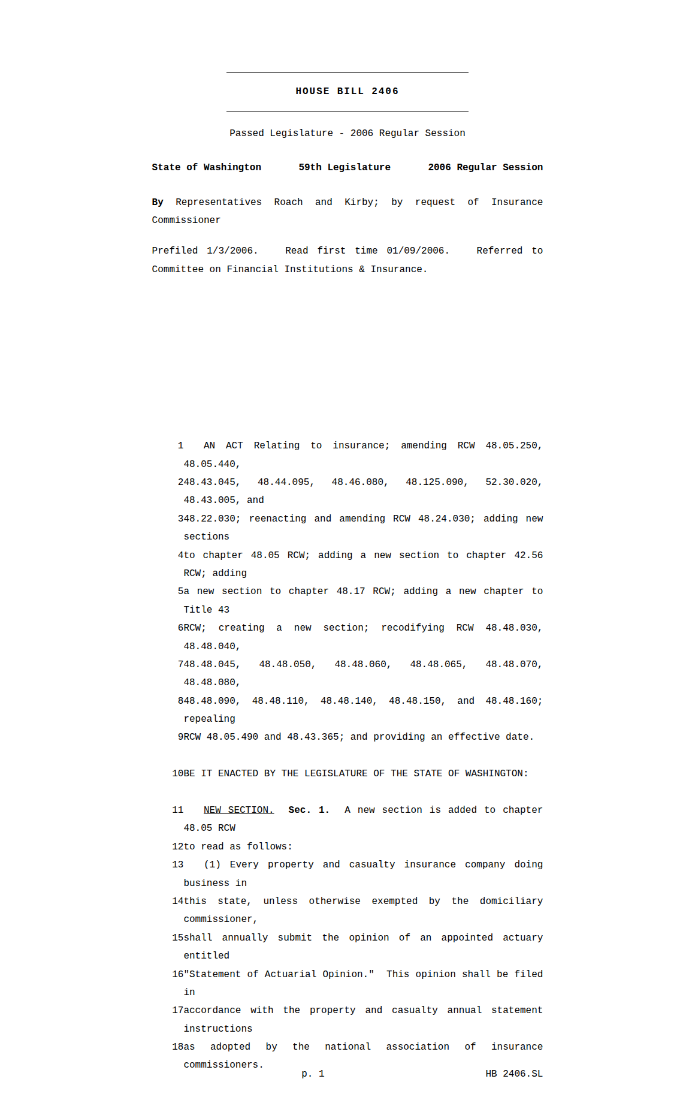HOUSE BILL 2406
Passed Legislature - 2006 Regular Session
State of Washington 59th Legislature 2006 Regular Session
By Representatives Roach and Kirby; by request of Insurance Commissioner
Prefiled 1/3/2006. Read first time 01/09/2006. Referred to Committee on Financial Institutions & Insurance.
| 1 | AN ACT Relating to insurance; amending RCW 48.05.250, 48.05.440, |
| 2 | 48.43.045, 48.44.095, 48.46.080, 48.125.090, 52.30.020, 48.43.005, and |
| 3 | 48.22.030; reenacting and amending RCW 48.24.030; adding new sections |
| 4 | to chapter 48.05 RCW; adding a new section to chapter 42.56 RCW; adding |
| 5 | a new section to chapter 48.17 RCW; adding a new chapter to Title 43 |
| 6 | RCW; creating a new section; recodifying RCW 48.48.030, 48.48.040, |
| 7 | 48.48.045, 48.48.050, 48.48.060, 48.48.065, 48.48.070, 48.48.080, |
| 8 | 48.48.090, 48.48.110, 48.48.140, 48.48.150, and 48.48.160; repealing |
| 9 | RCW 48.05.490 and 48.43.365; and providing an effective date. |
| 10 | BE IT ENACTED BY THE LEGISLATURE OF THE STATE OF WASHINGTON: |
| 11 | NEW SECTION. Sec. 1. A new section is added to chapter 48.05 RCW |
| 12 | to read as follows: |
| 13 | (1) Every property and casualty insurance company doing business in |
| 14 | this state, unless otherwise exempted by the domiciliary commissioner, |
| 15 | shall annually submit the opinion of an appointed actuary entitled |
| 16 | "Statement of Actuarial Opinion." This opinion shall be filed in |
| 17 | accordance with the property and casualty annual statement instructions |
| 18 | as adopted by the national association of insurance commissioners. |
p. 1 HB 2406.SL